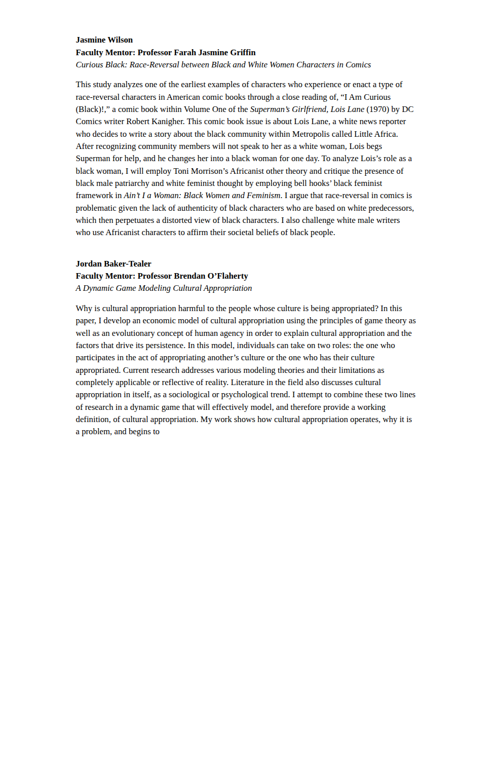Jasmine Wilson
Faculty Mentor: Professor Farah Jasmine Griffin
Curious Black: Race-Reversal between Black and White Women Characters in Comics
This study analyzes one of the earliest examples of characters who experience or enact a type of race-reversal characters in American comic books through a close reading of, “I Am Curious (Black)!,” a comic book within Volume One of the Superman’s Girlfriend, Lois Lane (1970) by DC Comics writer Robert Kanigher. This comic book issue is about Lois Lane, a white news reporter who decides to write a story about the black community within Metropolis called Little Africa. After recognizing community members will not speak to her as a white woman, Lois begs Superman for help, and he changes her into a black woman for one day. To analyze Lois’s role as a black woman, I will employ Toni Morrison’s Africanist other theory and critique the presence of black male patriarchy and white feminist thought by employing bell hooks’ black feminist framework in Ain’t I a Woman: Black Women and Feminism. I argue that race-reversal in comics is problematic given the lack of authenticity of black characters who are based on white predecessors, which then perpetuates a distorted view of black characters. I also challenge white male writers who use Africanist characters to affirm their societal beliefs of black people.
Jordan Baker-Tealer
Faculty Mentor: Professor Brendan O’Flaherty
A Dynamic Game Modeling Cultural Appropriation
Why is cultural appropriation harmful to the people whose culture is being appropriated? In this paper, I develop an economic model of cultural appropriation using the principles of game theory as well as an evolutionary concept of human agency in order to explain cultural appropriation and the factors that drive its persistence. In this model, individuals can take on two roles: the one who participates in the act of appropriating another’s culture or the one who has their culture appropriated. Current research addresses various modeling theories and their limitations as completely applicable or reflective of reality. Literature in the field also discusses cultural appropriation in itself, as a sociological or psychological trend. I attempt to combine these two lines of research in a dynamic game that will effectively model, and therefore provide a working definition, of cultural appropriation. My work shows how cultural appropriation operates, why it is a problem, and begins to